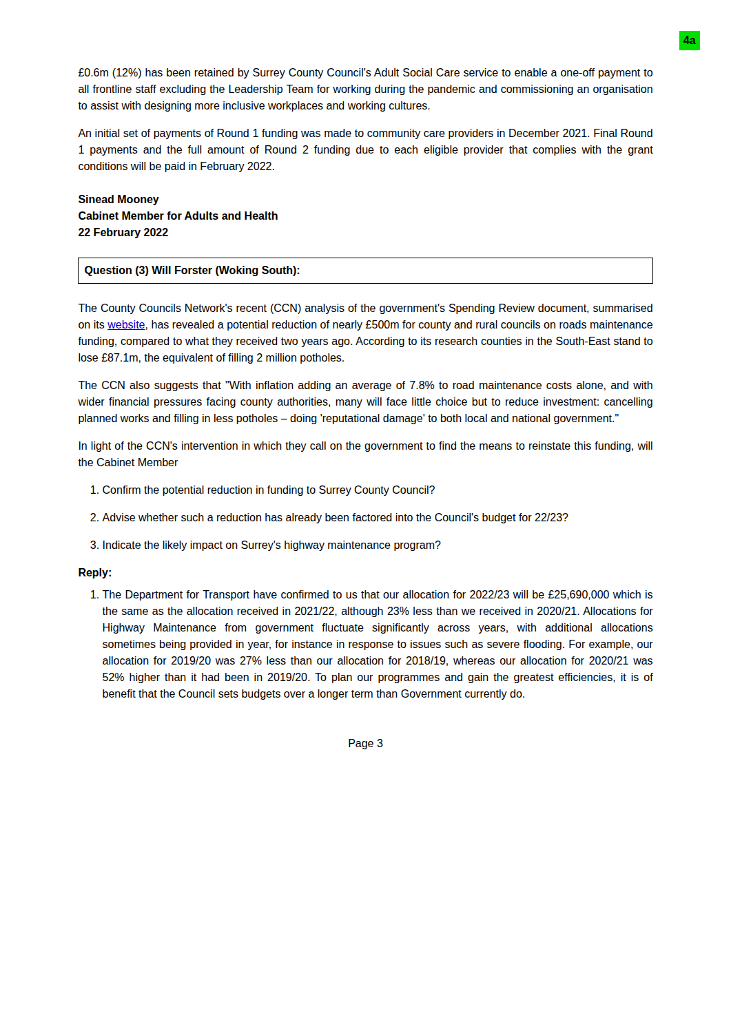4a
£0.6m (12%) has been retained by Surrey County Council's Adult Social Care service to enable a one-off payment to all frontline staff excluding the Leadership Team for working during the pandemic and commissioning an organisation to assist with designing more inclusive workplaces and working cultures.
An initial set of payments of Round 1 funding was made to community care providers in December 2021. Final Round 1 payments and the full amount of Round 2 funding due to each eligible provider that complies with the grant conditions will be paid in February 2022.
Sinead Mooney Cabinet Member for Adults and Health 22 February 2022
Question (3) Will Forster (Woking South):
The County Councils Network's recent (CCN) analysis of the government's Spending Review document, summarised on its website, has revealed a potential reduction of nearly £500m for county and rural councils on roads maintenance funding, compared to what they received two years ago. According to its research counties in the South-East stand to lose £87.1m, the equivalent of filling 2 million potholes.
The CCN also suggests that "With inflation adding an average of 7.8% to road maintenance costs alone, and with wider financial pressures facing county authorities, many will face little choice but to reduce investment: cancelling planned works and filling in less potholes – doing 'reputational damage' to both local and national government."
In light of the CCN's intervention in which they call on the government to find the means to reinstate this funding, will the Cabinet Member
Confirm the potential reduction in funding to Surrey County Council?
Advise whether such a reduction has already been factored into the Council's budget for 22/23?
Indicate the likely impact on Surrey's highway maintenance program?
Reply:
The Department for Transport have confirmed to us that our allocation for 2022/23 will be £25,690,000 which is the same as the allocation received in 2021/22, although 23% less than we received in 2020/21. Allocations for Highway Maintenance from government fluctuate significantly across years, with additional allocations sometimes being provided in year, for instance in response to issues such as severe flooding. For example, our allocation for 2019/20 was 27% less than our allocation for 2018/19, whereas our allocation for 2020/21 was 52% higher than it had been in 2019/20. To plan our programmes and gain the greatest efficiencies, it is of benefit that the Council sets budgets over a longer term than Government currently do.
Page 3